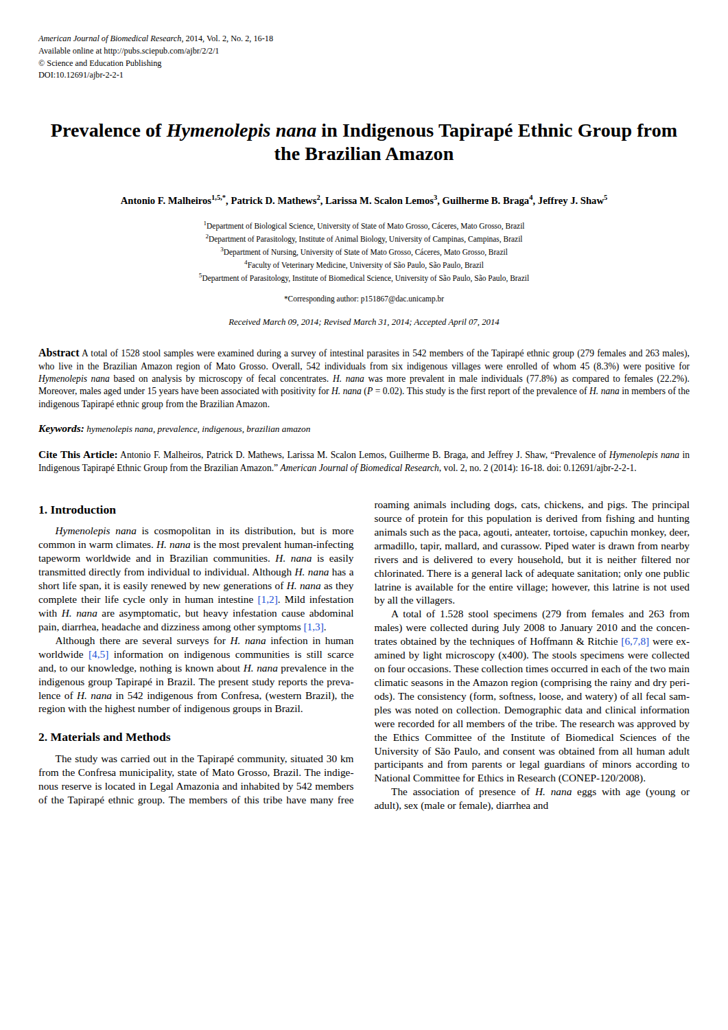American Journal of Biomedical Research, 2014, Vol. 2, No. 2, 16-18 Available online at http://pubs.sciepub.com/ajbr/2/2/1 © Science and Education Publishing DOI:10.12691/ajbr-2-2-1
Prevalence of Hymenolepis nana in Indigenous Tapirapé Ethnic Group from the Brazilian Amazon
Antonio F. Malheiros1,5,*, Patrick D. Mathews2, Larissa M. Scalon Lemos3, Guilherme B. Braga4, Jeffrey J. Shaw5
1Department of Biological Science, University of State of Mato Grosso, Cáceres, Mato Grosso, Brazil
2Department of Parasitology, Institute of Animal Biology, University of Campinas, Campinas, Brazil
3Department of Nursing, University of State of Mato Grosso, Cáceres, Mato Grosso, Brazil
4Faculty of Veterinary Medicine, University of São Paulo, São Paulo, Brazil
5Department of Parasitology, Institute of Biomedical Science, University of São Paulo, São Paulo, Brazil
*Corresponding author: p151867@dac.unicamp.br
Received March 09, 2014; Revised March 31, 2014; Accepted April 07, 2014
Abstract A total of 1528 stool samples were examined during a survey of intestinal parasites in 542 members of the Tapirapé ethnic group (279 females and 263 males), who live in the Brazilian Amazon region of Mato Grosso. Overall, 542 individuals from six indigenous villages were enrolled of whom 45 (8.3%) were positive for Hymenolepis nana based on analysis by microscopy of fecal concentrates. H. nana was more prevalent in male individuals (77.8%) as compared to females (22.2%). Moreover, males aged under 15 years have been associated with positivity for H. nana (P = 0.02). This study is the first report of the prevalence of H. nana in members of the indigenous Tapirapé ethnic group from the Brazilian Amazon.
Keywords: hymenolepis nana, prevalence, indigenous, brazilian amazon
Cite This Article: Antonio F. Malheiros, Patrick D. Mathews, Larissa M. Scalon Lemos, Guilherme B. Braga, and Jeffrey J. Shaw, “Prevalence of Hymenolepis nana in Indigenous Tapirapé Ethnic Group from the Brazilian Amazon.” American Journal of Biomedical Research, vol. 2, no. 2 (2014): 16-18. doi: 0.12691/ajbr-2-2-1.
1. Introduction
Hymenolepis nana is cosmopolitan in its distribution, but is more common in warm climates. H. nana is the most prevalent human-infecting tapeworm worldwide and in Brazilian communities. H. nana is easily transmitted directly from individual to individual. Although H. nana has a short life span, it is easily renewed by new generations of H. nana as they complete their life cycle only in human intestine [1,2]. Mild infestation with H. nana are asymptomatic, but heavy infestation cause abdominal pain, diarrhea, headache and dizziness among other symptoms [1,3].
Although there are several surveys for H. nana infection in human worldwide [4,5] information on indigenous communities is still scarce and, to our knowledge, nothing is known about H. nana prevalence in the indigenous group Tapirapé in Brazil. The present study reports the prevalence of H. nana in 542 indigenous from Confresa, (western Brazil), the region with the highest number of indigenous groups in Brazil.
2. Materials and Methods
The study was carried out in the Tapirapé community, situated 30 km from the Confresa municipality, state of Mato Grosso, Brazil. The indigenous reserve is located in Legal Amazonia and inhabited by 542 members of the Tapirapé ethnic group. The members of this tribe have many free roaming animals including dogs, cats, chickens, and pigs. The principal source of protein for this population is derived from fishing and hunting animals such as the paca, agouti, anteater, tortoise, capuchin monkey, deer, armadillo, tapir, mallard, and curassow. Piped water is drawn from nearby rivers and is delivered to every household, but it is neither filtered nor chlorinated. There is a general lack of adequate sanitation; only one public latrine is available for the entire village; however, this latrine is not used by all the villagers.
A total of 1.528 stool specimens (279 from females and 263 from males) were collected during July 2008 to January 2010 and the concentrates obtained by the techniques of Hoffmann & Ritchie [6,7,8] were examined by light microscopy (x400). The stools specimens were collected on four occasions. These collection times occurred in each of the two main climatic seasons in the Amazon region (comprising the rainy and dry periods). The consistency (form, softness, loose, and watery) of all fecal samples was noted on collection. Demographic data and clinical information were recorded for all members of the tribe. The research was approved by the Ethics Committee of the Institute of Biomedical Sciences of the University of São Paulo, and consent was obtained from all human adult participants and from parents or legal guardians of minors according to National Committee for Ethics in Research (CONEP-120/2008).
The association of presence of H. nana eggs with age (young or adult), sex (male or female), diarrhea and